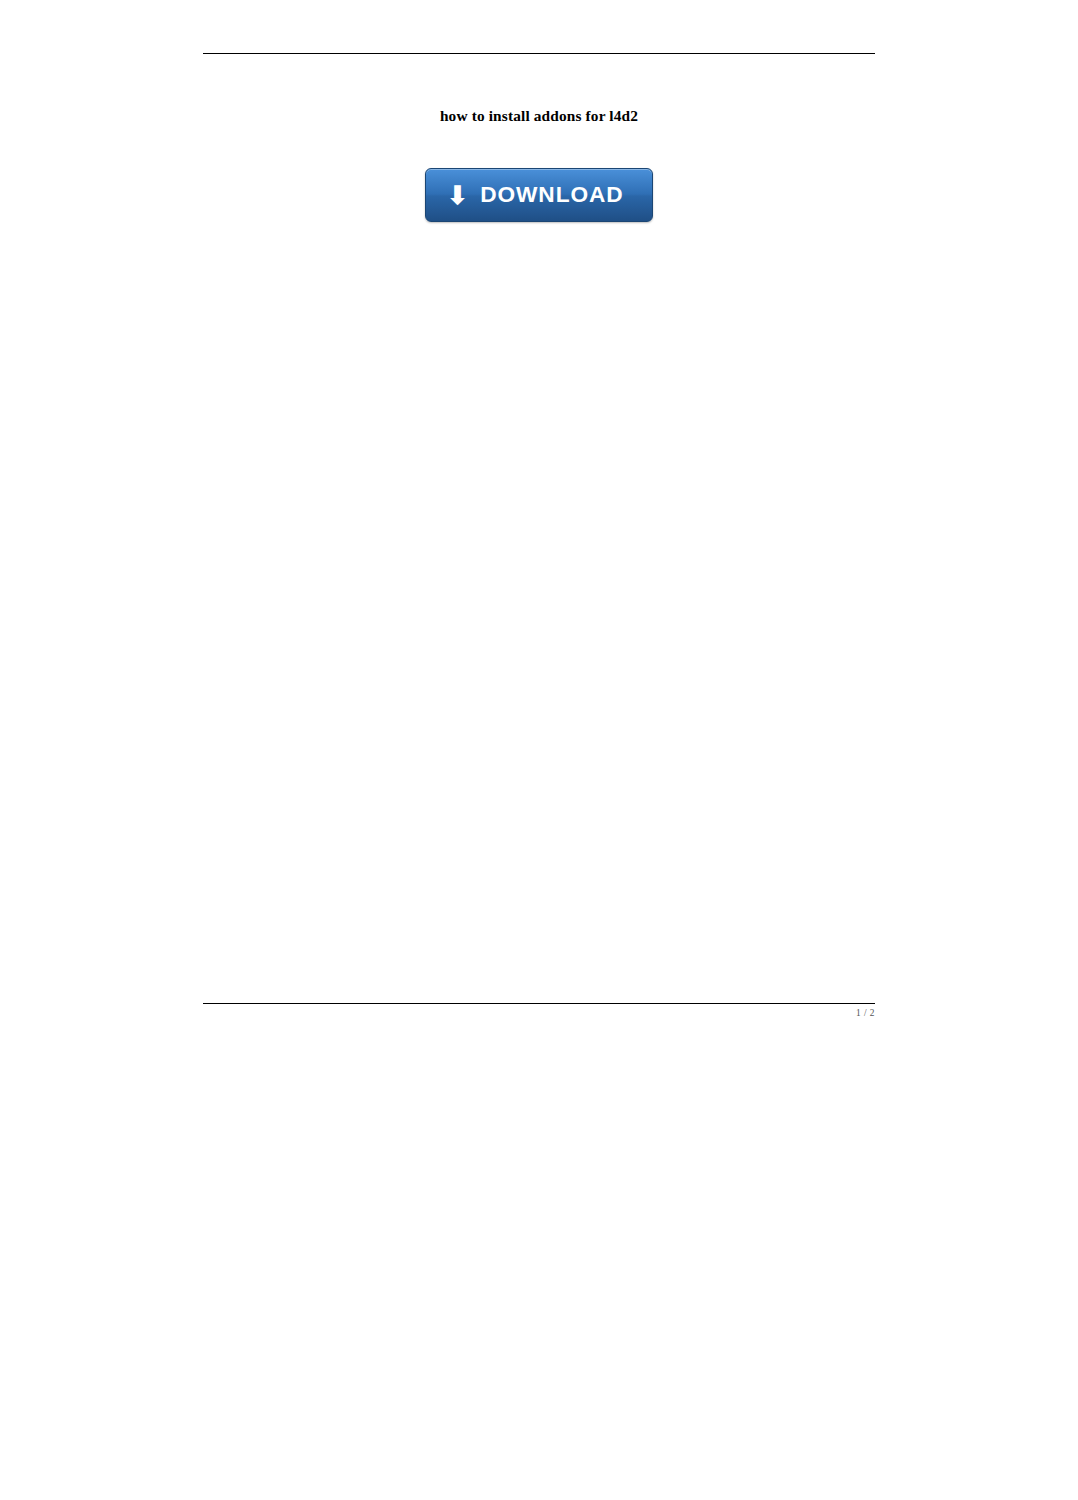how to install addons for l4d2
⬇ DOWNLOAD
1 / 2